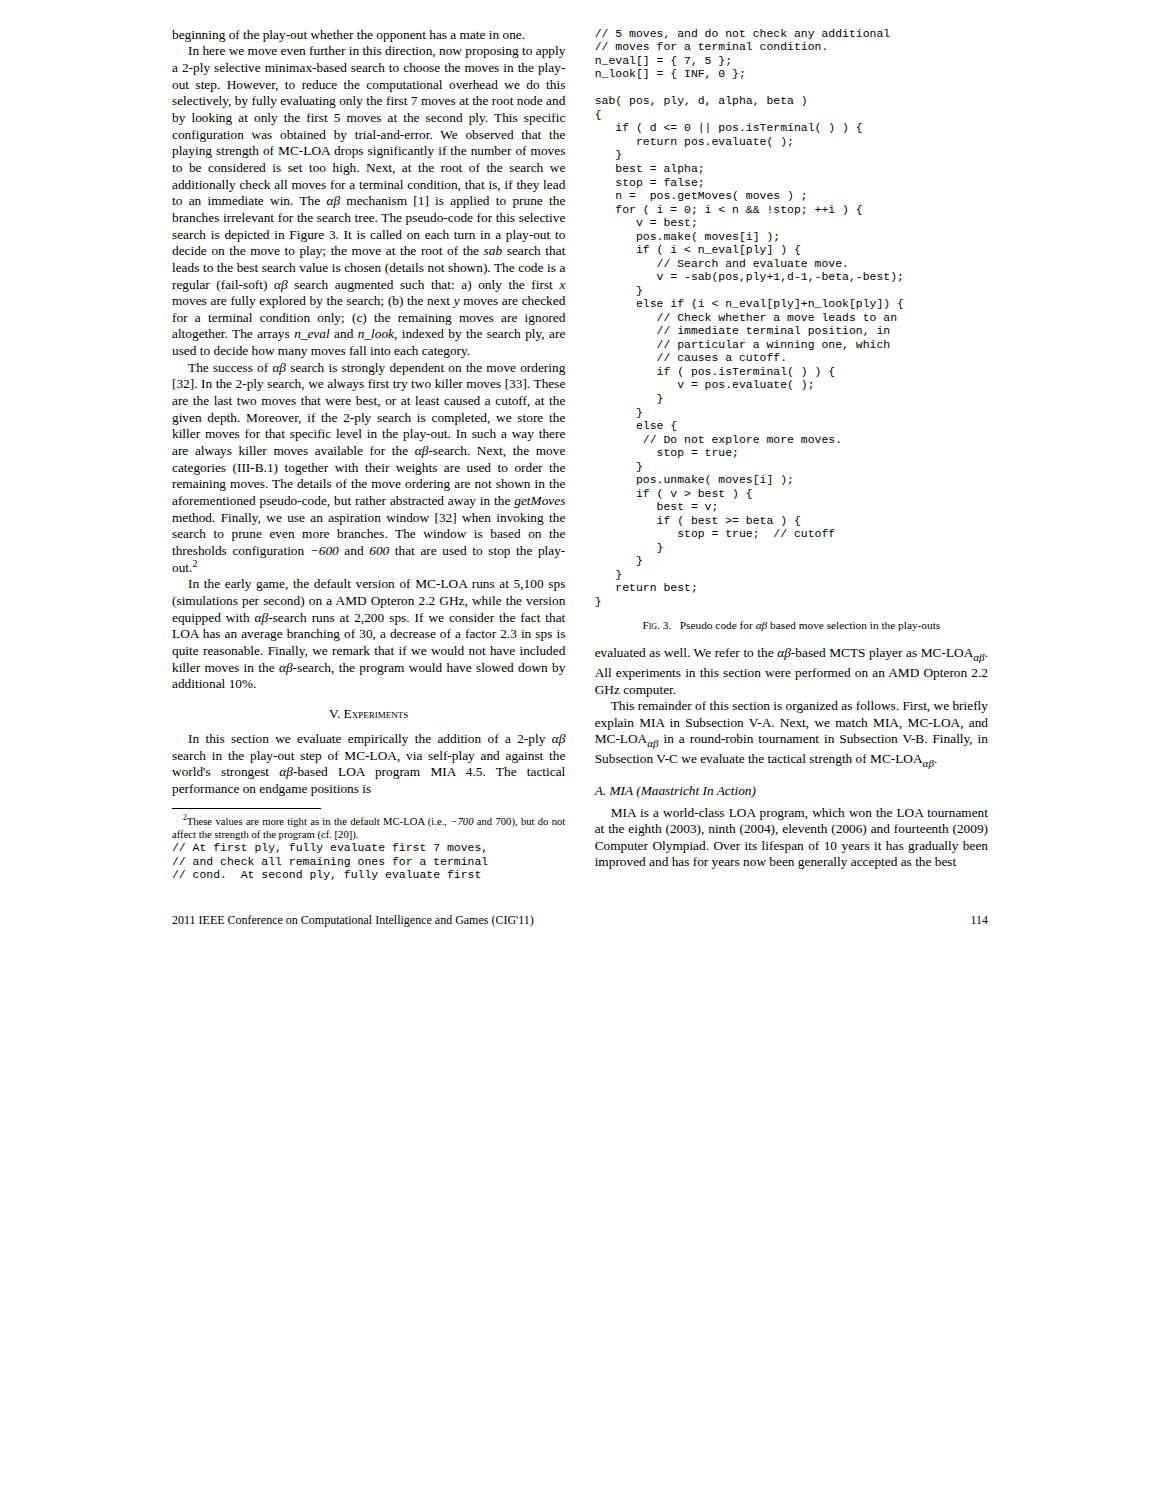beginning of the play-out whether the opponent has a mate in one.
In here we move even further in this direction, now proposing to apply a 2-ply selective minimax-based search to choose the moves in the play-out step. However, to reduce the computational overhead we do this selectively, by fully evaluating only the first 7 moves at the root node and by looking at only the first 5 moves at the second ply. This specific configuration was obtained by trial-and-error. We observed that the playing strength of MC-LOA drops significantly if the number of moves to be considered is set too high. Next, at the root of the search we additionally check all moves for a terminal condition, that is, if they lead to an immediate win. The αβ mechanism [1] is applied to prune the branches irrelevant for the search tree. The pseudo-code for this selective search is depicted in Figure 3. It is called on each turn in a play-out to decide on the move to play; the move at the root of the sab search that leads to the best search value is chosen (details not shown). The code is a regular (fail-soft) αβ search augmented such that: a) only the first x moves are fully explored by the search; (b) the next y moves are checked for a terminal condition only; (c) the remaining moves are ignored altogether. The arrays n_eval and n_look, indexed by the search ply, are used to decide how many moves fall into each category.
The success of αβ search is strongly dependent on the move ordering [32]. In the 2-ply search, we always first try two killer moves [33]. These are the last two moves that were best, or at least caused a cutoff, at the given depth. Moreover, if the 2-ply search is completed, we store the killer moves for that specific level in the play-out. In such a way there are always killer moves available for the αβ-search. Next, the move categories (III-B.1) together with their weights are used to order the remaining moves. The details of the move ordering are not shown in the aforementioned pseudo-code, but rather abstracted away in the getMoves method. Finally, we use an aspiration window [32] when invoking the search to prune even more branches. The window is based on the thresholds configuration −600 and 600 that are used to stop the play-out.2
In the early game, the default version of MC-LOA runs at 5,100 sps (simulations per second) on a AMD Opteron 2.2 GHz, while the version equipped with αβ-search runs at 2,200 sps. If we consider the fact that LOA has an average branching of 30, a decrease of a factor 2.3 in sps is quite reasonable. Finally, we remark that if we would not have included killer moves in the αβ-search, the program would have slowed down by additional 10%.
V. Experiments
In this section we evaluate empirically the addition of a 2-ply αβ search in the play-out step of MC-LOA, via self-play and against the world's strongest αβ-based LOA program MIA 4.5. The tactical performance on endgame positions is
2These values are more tight as in the default MC-LOA (i.e., −700 and 700), but do not affect the strength of the program (cf. [20]).
// At first ply, fully evaluate first 7 moves,
// and check all remaining ones for a terminal
// cond.  At second ply, fully evaluate first
// 5 moves, and do not check any additional
// moves for a terminal condition.
n_eval[] = { 7, 5 };
n_look[] = { INF, 0 };

sab( pos, ply, d, alpha, beta )
{
   if ( d <= 0 || pos.isTerminal( ) ) {
      return pos.evaluate( );
   }
   best = alpha;
   stop = false;
   n =  pos.getMoves( moves ) ;
   for ( i = 0; i < n && !stop; ++i ) {
      v = best;
      pos.make( moves[i] );
      if ( i < n_eval[ply] ) {
         // Search and evaluate move.
         v = -sab(pos,ply+1,d-1,-beta,-best);
      }
      else if (i < n_eval[ply]+n_look[ply]) {
         // Check whether a move leads to an
         // immediate terminal position, in
         // particular a winning one, which
         // causes a cutoff.
         if ( pos.isTerminal( ) ) {
            v = pos.evaluate( );
         }
      }
      else {
       // Do not explore more moves.
         stop = true;
      }
      pos.unmake( moves[i] );
      if ( v > best ) {
         best = v;
         if ( best >= beta ) {
            stop = true;  // cutoff
         }
      }
   }
   return best;
}
Fig. 3. Pseudo code for αβ based move selection in the play-outs
evaluated as well. We refer to the αβ-based MCTS player as MC-LOAαβ. All experiments in this section were performed on an AMD Opteron 2.2 GHz computer.
This remainder of this section is organized as follows. First, we briefly explain MIA in Subsection V-A. Next, we match MIA, MC-LOA, and MC-LOAαβ in a round-robin tournament in Subsection V-B. Finally, in Subsection V-C we evaluate the tactical strength of MC-LOAαβ.
A. MIA (Maastricht In Action)
MIA is a world-class LOA program, which won the LOA tournament at the eighth (2003), ninth (2004), eleventh (2006) and fourteenth (2009) Computer Olympiad. Over its lifespan of 10 years it has gradually been improved and has for years now been generally accepted as the best
2011 IEEE Conference on Computational Intelligence and Games (CIG'11)
114